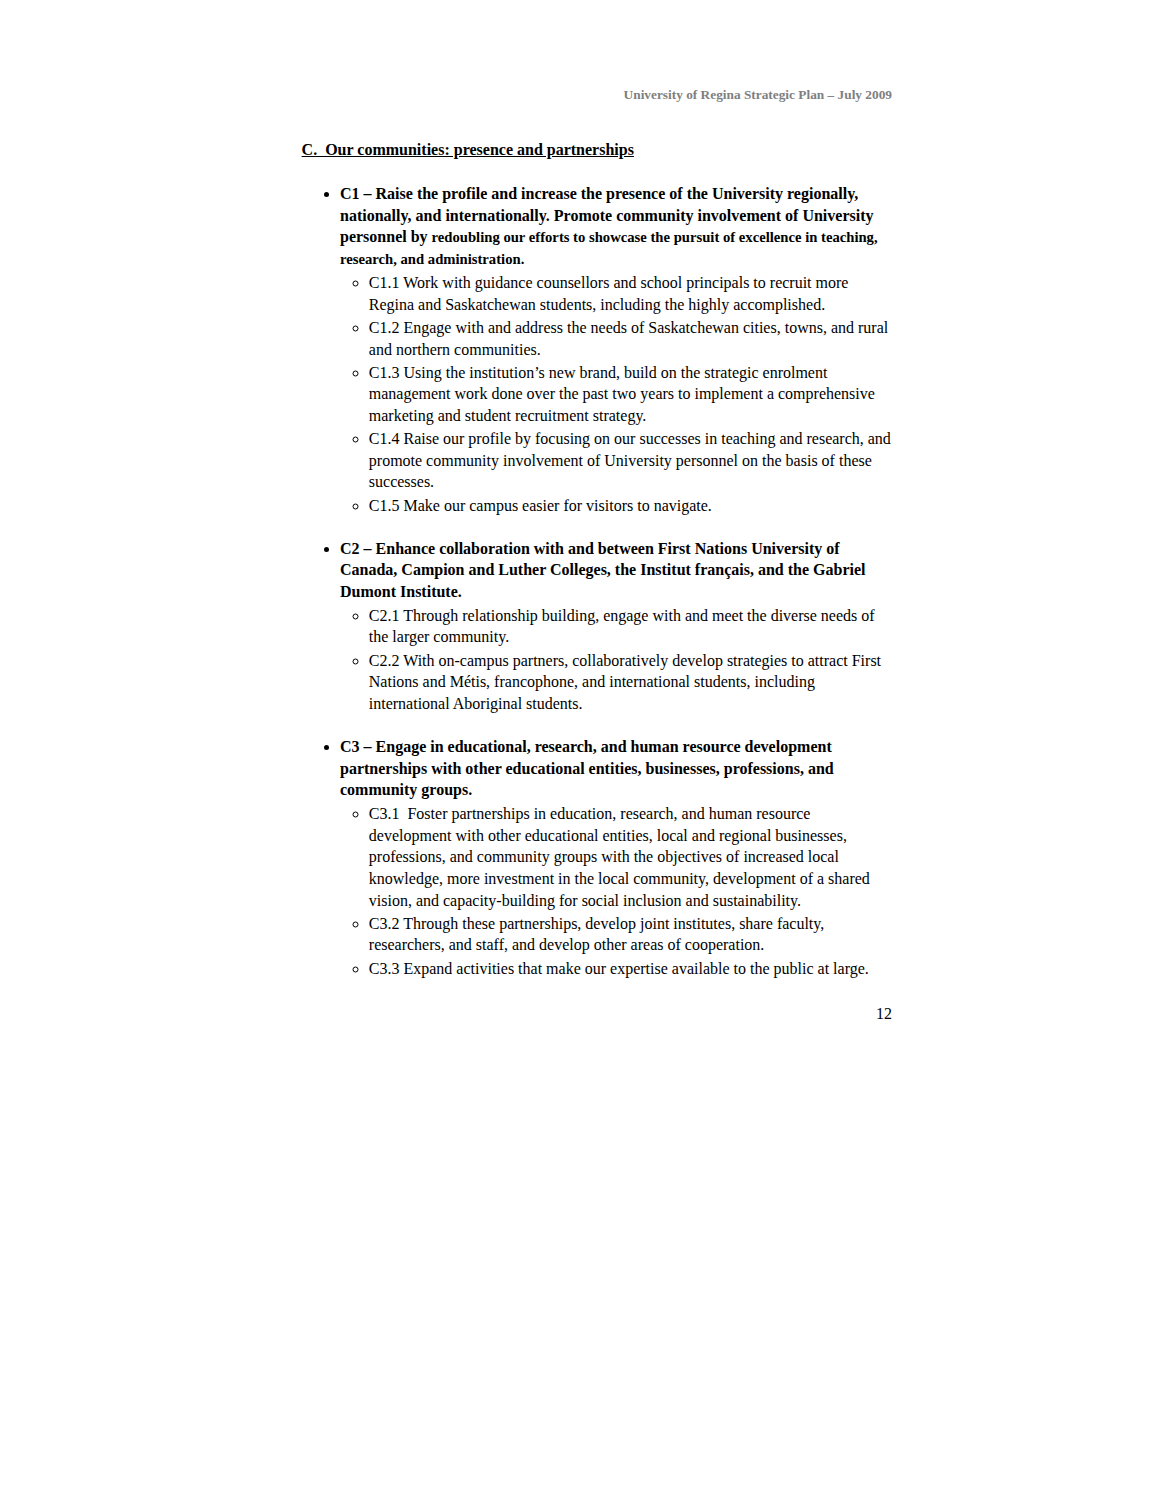University of Regina Strategic Plan – July 2009
C. Our communities: presence and partnerships
C1 – Raise the profile and increase the presence of the University regionally, nationally, and internationally. Promote community involvement of University personnel by redoubling our efforts to showcase the pursuit of excellence in teaching, research, and administration.
C1.1 Work with guidance counsellors and school principals to recruit more Regina and Saskatchewan students, including the highly accomplished.
C1.2 Engage with and address the needs of Saskatchewan cities, towns, and rural and northern communities.
C1.3 Using the institution’s new brand, build on the strategic enrolment management work done over the past two years to implement a comprehensive marketing and student recruitment strategy.
C1.4 Raise our profile by focusing on our successes in teaching and research, and promote community involvement of University personnel on the basis of these successes.
C1.5 Make our campus easier for visitors to navigate.
C2 – Enhance collaboration with and between First Nations University of Canada, Campion and Luther Colleges, the Institut français, and the Gabriel Dumont Institute.
C2.1 Through relationship building, engage with and meet the diverse needs of the larger community.
C2.2 With on-campus partners, collaboratively develop strategies to attract First Nations and Métis, francophone, and international students, including international Aboriginal students.
C3 – Engage in educational, research, and human resource development partnerships with other educational entities, businesses, professions, and community groups.
C3.1 Foster partnerships in education, research, and human resource development with other educational entities, local and regional businesses, professions, and community groups with the objectives of increased local knowledge, more investment in the local community, development of a shared vision, and capacity-building for social inclusion and sustainability.
C3.2 Through these partnerships, develop joint institutes, share faculty, researchers, and staff, and develop other areas of cooperation.
C3.3 Expand activities that make our expertise available to the public at large.
12